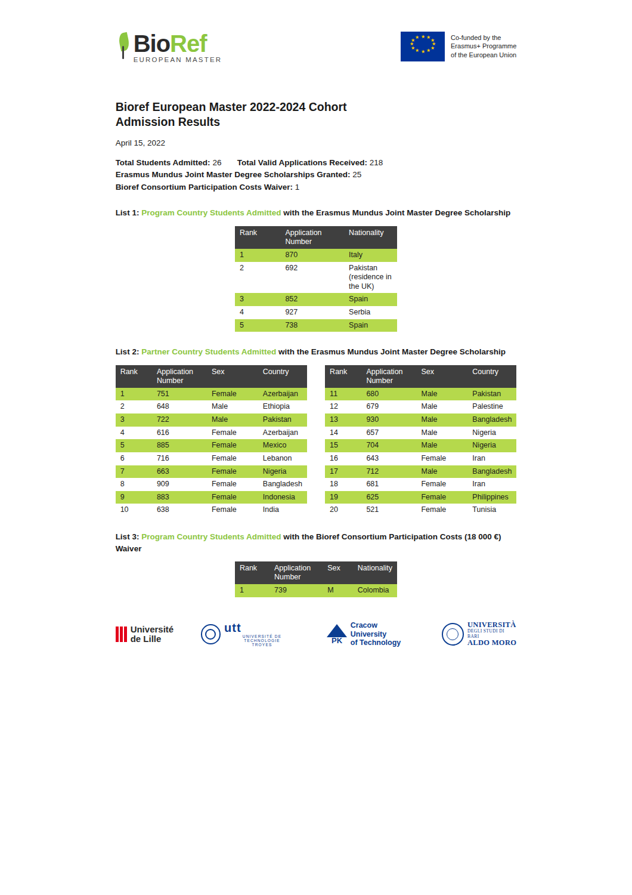BioRef
EUROPEAN MASTER
★ ★ ★ ★ ★ ★ ★ ★ ★ ★ ★ ★
Co-funded by the
Erasmus+ Programme
of the European Union
Bioref European Master 2022-2024 Cohort
Admission Results
April 15, 2022
Total Students Admitted: 26 Total Valid Applications Received: 218
Erasmus Mundus Joint Master Degree Scholarships Granted: 25
Bioref Consortium Participation Costs Waiver: 1
List 1: Program Country Students Admitted with the Erasmus Mundus Joint Master Degree Scholarship
| Rank | Application Number | Nationality |
| --- | --- | --- |
| 1 | 870 | Italy |
| 2 | 692 | Pakistan (residence in the UK) |
| 3 | 852 | Spain |
| 4 | 927 | Serbia |
| 5 | 738 | Spain |
List 2: Partner Country Students Admitted with the Erasmus Mundus Joint Master Degree Scholarship
| Rank | Application Number | Sex | Country |
| --- | --- | --- | --- |
| 1 | 751 | Female | Azerbaijan |
| 2 | 648 | Male | Ethiopia |
| 3 | 722 | Male | Pakistan |
| 4 | 616 | Female | Azerbaijan |
| 5 | 885 | Female | Mexico |
| 6 | 716 | Female | Lebanon |
| 7 | 663 | Female | Nigeria |
| 8 | 909 | Female | Bangladesh |
| 9 | 883 | Female | Indonesia |
| 10 | 638 | Female | India |
| Rank | Application Number | Sex | Country |
| --- | --- | --- | --- |
| 11 | 680 | Male | Pakistan |
| 12 | 679 | Male | Palestine |
| 13 | 930 | Male | Bangladesh |
| 14 | 657 | Male | Nigeria |
| 15 | 704 | Male | Nigeria |
| 16 | 643 | Female | Iran |
| 17 | 712 | Male | Bangladesh |
| 18 | 681 | Female | Iran |
| 19 | 625 | Female | Philippines |
| 20 | 521 | Female | Tunisia |
List 3: Program Country Students Admitted with the Bioref Consortium Participation Costs (18 000 €) Waiver
| Rank | Application Number | Sex | Nationality |
| --- | --- | --- | --- |
| 1 | 739 | M | Colombia |
Université
de Lille
utt
UNIVERSITÉ DE TECHNOLOGIE
TROYES
PK
Cracow University
of Technology
UNIVERSITÀ
DEGLI STUDI DI BARI
ALDO MORO